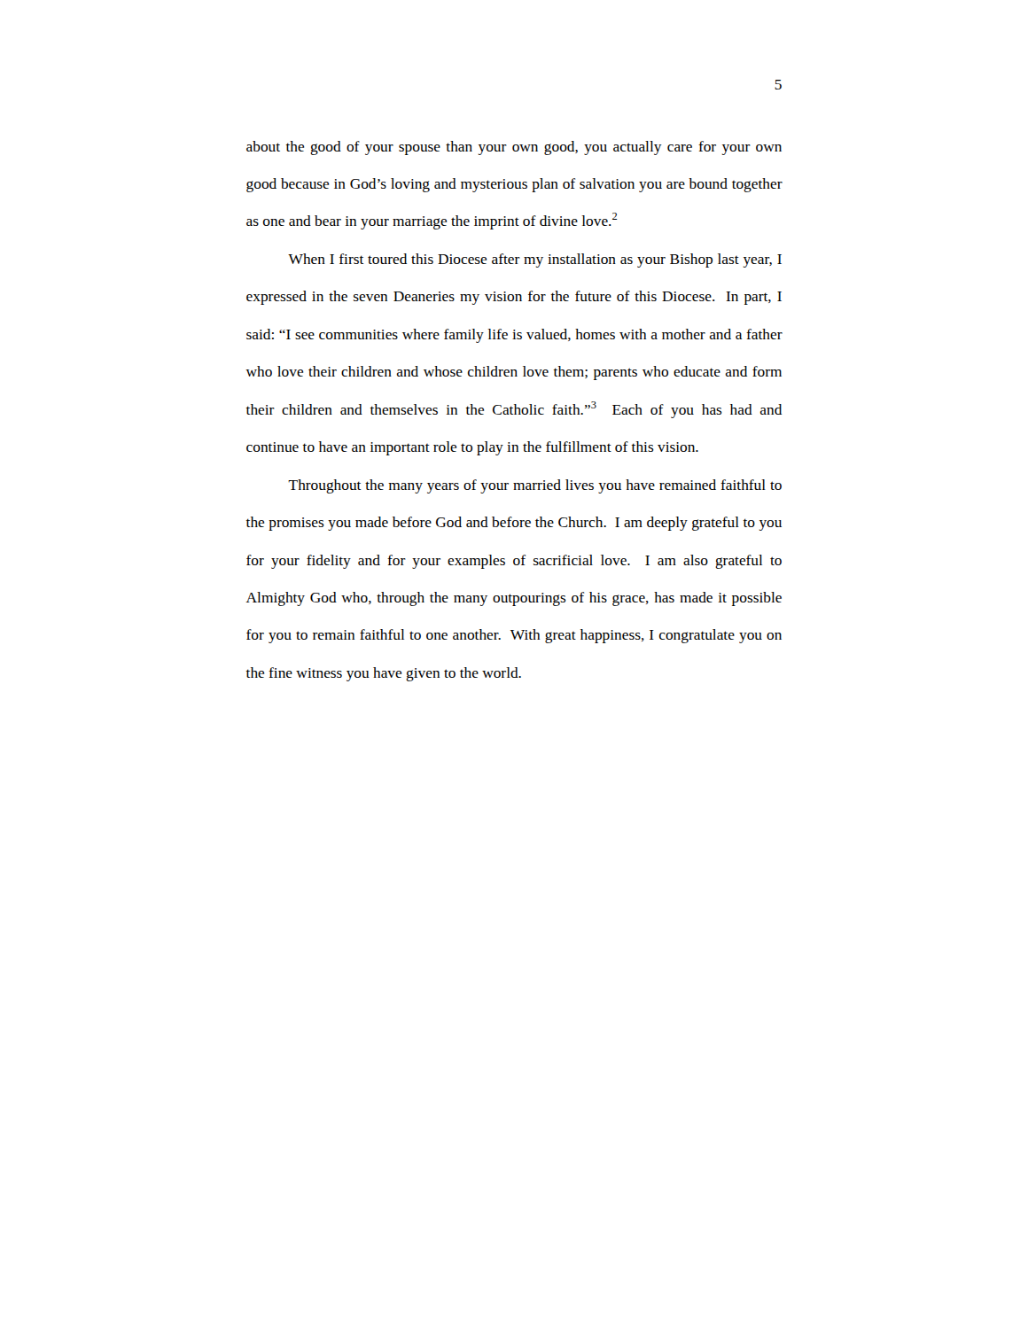5
about the good of your spouse than your own good, you actually care for your own good because in God’s loving and mysterious plan of salvation you are bound together as one and bear in your marriage the imprint of divine love.2
When I first toured this Diocese after my installation as your Bishop last year, I expressed in the seven Deaneries my vision for the future of this Diocese. In part, I said: “I see communities where family life is valued, homes with a mother and a father who love their children and whose children love them; parents who educate and form their children and themselves in the Catholic faith.”3 Each of you has had and continue to have an important role to play in the fulfillment of this vision.
Throughout the many years of your married lives you have remained faithful to the promises you made before God and before the Church. I am deeply grateful to you for your fidelity and for your examples of sacrificial love. I am also grateful to Almighty God who, through the many outpourings of his grace, has made it possible for you to remain faithful to one another. With great happiness, I congratulate you on the fine witness you have given to the world.